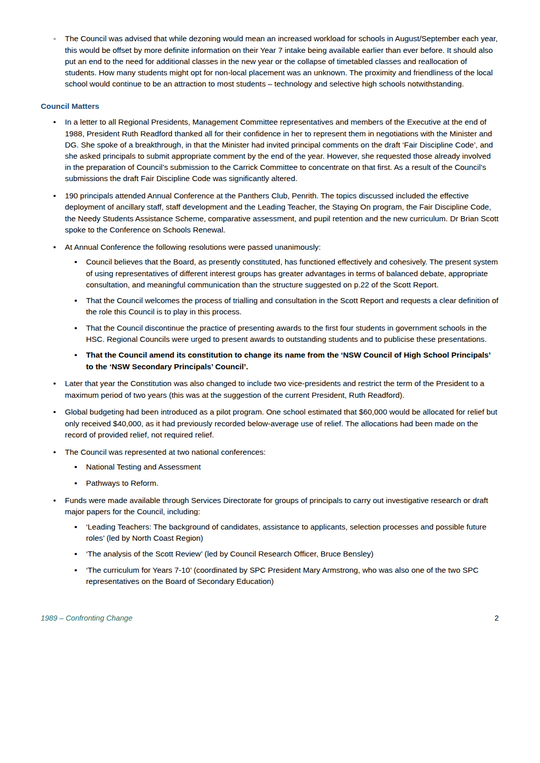The Council was advised that while dezoning would mean an increased workload for schools in August/September each year, this would be offset by more definite information on their Year 7 intake being available earlier than ever before. It should also put an end to the need for additional classes in the new year or the collapse of timetabled classes and reallocation of students. How many students might opt for non-local placement was an unknown. The proximity and friendliness of the local school would continue to be an attraction to most students – technology and selective high schools notwithstanding.
Council Matters
In a letter to all Regional Presidents, Management Committee representatives and members of the Executive at the end of 1988, President Ruth Readford thanked all for their confidence in her to represent them in negotiations with the Minister and DG. She spoke of a breakthrough, in that the Minister had invited principal comments on the draft ‘Fair Discipline Code’, and she asked principals to submit appropriate comment by the end of the year. However, she requested those already involved in the preparation of Council’s submission to the Carrick Committee to concentrate on that first. As a result of the Council’s submissions the draft Fair Discipline Code was significantly altered.
190 principals attended Annual Conference at the Panthers Club, Penrith. The topics discussed included the effective deployment of ancillary staff, staff development and the Leading Teacher, the Staying On program, the Fair Discipline Code, the Needy Students Assistance Scheme, comparative assessment, and pupil retention and the new curriculum. Dr Brian Scott spoke to the Conference on Schools Renewal.
At Annual Conference the following resolutions were passed unanimously:
Council believes that the Board, as presently constituted, has functioned effectively and cohesively. The present system of using representatives of different interest groups has greater advantages in terms of balanced debate, appropriate consultation, and meaningful communication than the structure suggested on p.22 of the Scott Report.
That the Council welcomes the process of trialling and consultation in the Scott Report and requests a clear definition of the role this Council is to play in this process.
That the Council discontinue the practice of presenting awards to the first four students in government schools in the HSC. Regional Councils were urged to present awards to outstanding students and to publicise these presentations.
That the Council amend its constitution to change its name from the ‘NSW Council of High School Principals’ to the ‘NSW Secondary Principals’ Council’.
Later that year the Constitution was also changed to include two vice-presidents and restrict the term of the President to a maximum period of two years (this was at the suggestion of the current President, Ruth Readford).
Global budgeting had been introduced as a pilot program. One school estimated that $60,000 would be allocated for relief but only received $40,000, as it had previously recorded below-average use of relief. The allocations had been made on the record of provided relief, not required relief.
The Council was represented at two national conferences:
National Testing and Assessment
Pathways to Reform.
Funds were made available through Services Directorate for groups of principals to carry out investigative research or draft major papers for the Council, including:
‘Leading Teachers: The background of candidates, assistance to applicants, selection processes and possible future roles’ (led by North Coast Region)
‘The analysis of the Scott Review’ (led by Council Research Officer, Bruce Bensley)
‘The curriculum for Years 7-10’ (coordinated by SPC President Mary Armstrong, who was also one of the two SPC representatives on the Board of Secondary Education)
1989 – Confronting Change 2